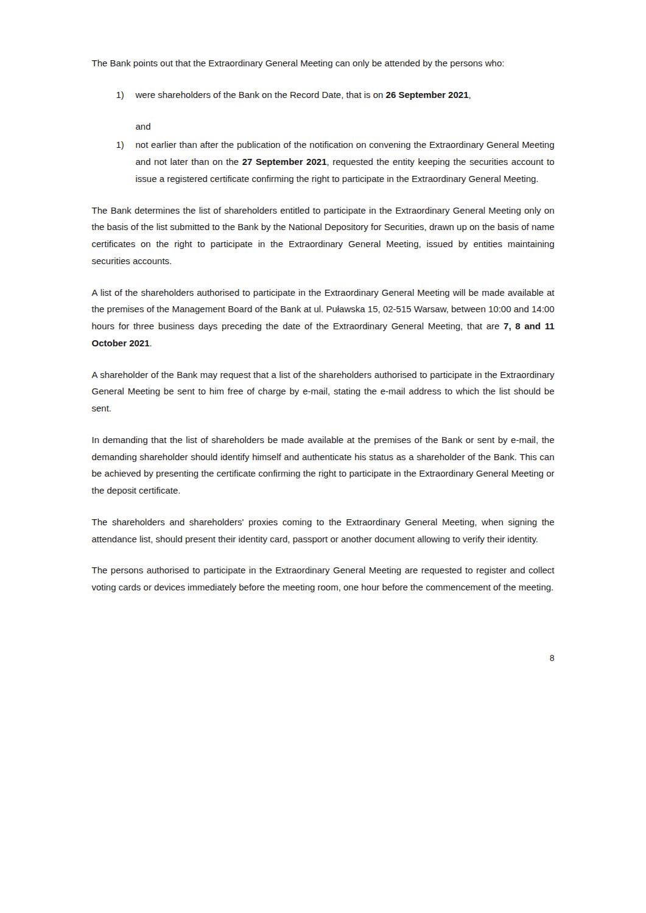The Bank points out that the Extraordinary General Meeting can only be attended by the persons who:
were shareholders of the Bank on the Record Date, that is on 26 September 2021,
and
not earlier than after the publication of the notification on convening the Extraordinary General Meeting and not later than on the 27 September 2021, requested the entity keeping the securities account to issue a registered certificate confirming the right to participate in the Extraordinary General Meeting.
The Bank determines the list of shareholders entitled to participate in the Extraordinary General Meeting only on the basis of the list submitted to the Bank by the National Depository for Securities, drawn up on the basis of name certificates on the right to participate in the Extraordinary General Meeting, issued by entities maintaining securities accounts.
A list of the shareholders authorised to participate in the Extraordinary General Meeting will be made available at the premises of the Management Board of the Bank at ul. Puławska 15, 02-515 Warsaw, between 10:00 and 14:00 hours for three business days preceding the date of the Extraordinary General Meeting, that are 7, 8 and 11 October 2021.
A shareholder of the Bank may request that a list of the shareholders authorised to participate in the Extraordinary General Meeting be sent to him free of charge by e-mail, stating the e-mail address to which the list should be sent.
In demanding that the list of shareholders be made available at the premises of the Bank or sent by e-mail, the demanding shareholder should identify himself and authenticate his status as a shareholder of the Bank. This can be achieved by presenting the certificate confirming the right to participate in the Extraordinary General Meeting or the deposit certificate.
The shareholders and shareholders' proxies coming to the Extraordinary General Meeting, when signing the attendance list, should present their identity card, passport or another document allowing to verify their identity.
The persons authorised to participate in the Extraordinary General Meeting are requested to register and collect voting cards or devices immediately before the meeting room, one hour before the commencement of the meeting.
8